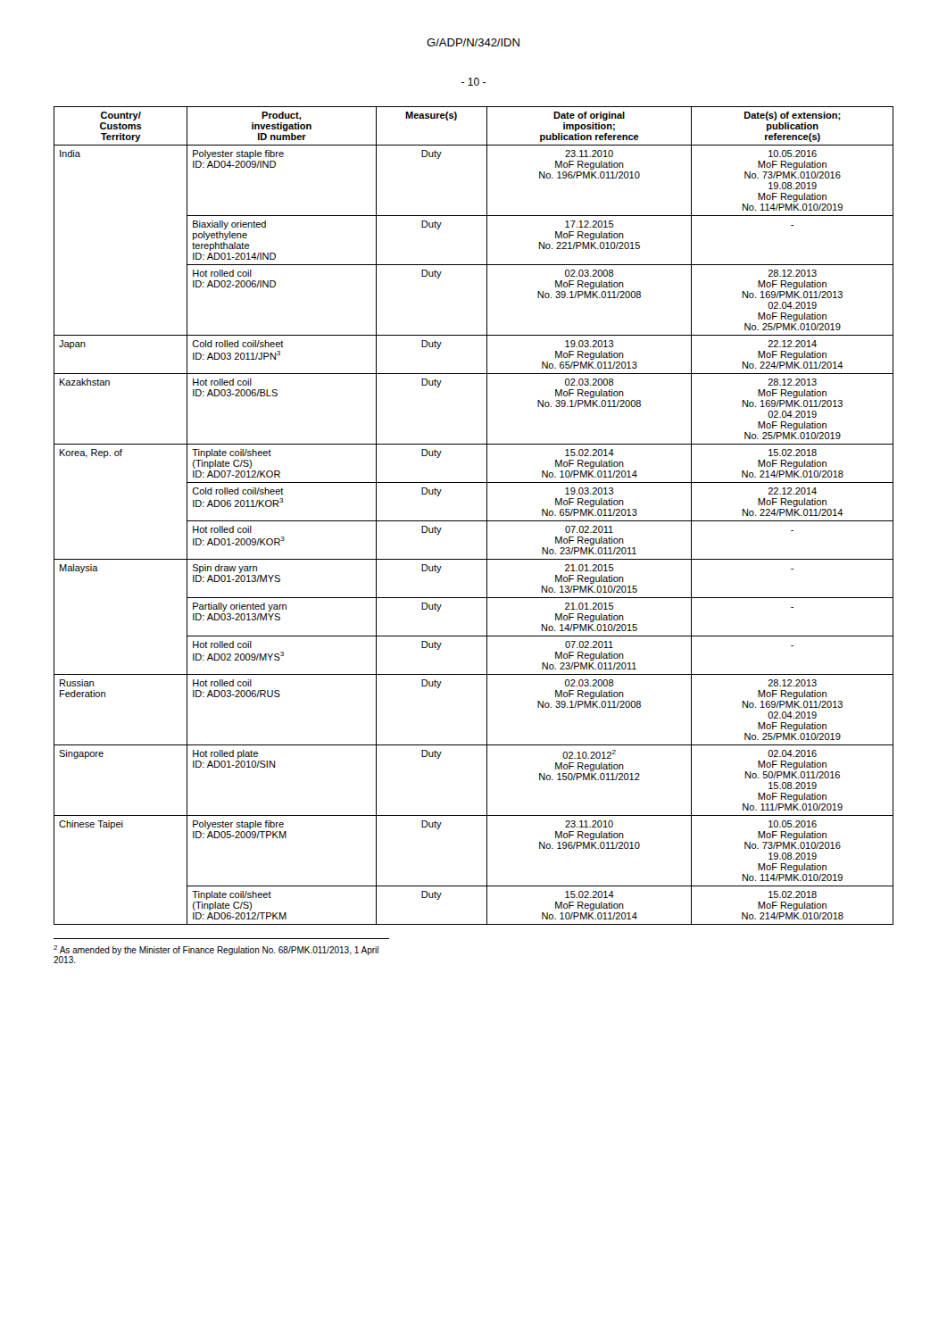G/ADP/N/342/IDN
- 10 -
| Country/ Customs Territory | Product, investigation ID number | Measure(s) | Date of original imposition; publication reference | Date(s) of extension; publication reference(s) |
| --- | --- | --- | --- | --- |
| India | Polyester staple fibre ID: AD04-2009/IND | Duty | 23.11.2010 MoF Regulation No. 196/PMK.011/2010 | 10.05.2016 MoF Regulation No. 73/PMK.010/2016 19.08.2019 MoF Regulation No. 114/PMK.010/2019 |
| Biaxially oriented polyethylene terephthalate ID: AD01-2014/IND | Duty | 17.12.2015 MoF Regulation No. 221/PMK.010/2015 | - |
| Hot rolled coil ID: AD02-2006/IND | Duty | 02.03.2008 MoF Regulation No. 39.1/PMK.011/2008 | 28.12.2013 MoF Regulation No. 169/PMK.011/2013 02.04.2019 MoF Regulation No. 25/PMK.010/2019 |
| Japan | Cold rolled coil/sheet ID: AD03 2011/JPN 3 | Duty | 19.03.2013 MoF Regulation No. 65/PMK.011/2013 | 22.12.2014 MoF Regulation No. 224/PMK.011/2014 |
| Kazakhstan | Hot rolled coil ID: AD03-2006/BLS | Duty | 02.03.2008 MoF Regulation No. 39.1/PMK.011/2008 | 28.12.2013 MoF Regulation No. 169/PMK.011/2013 02.04.2019 MoF Regulation No. 25/PMK.010/2019 |
| Korea, Rep. of | Tinplate coil/sheet (Tinplate C/S) ID: AD07-2012/KOR | Duty | 15.02.2014 MoF Regulation No. 10/PMK.011/2014 | 15.02.2018 MoF Regulation No. 214/PMK.010/2018 |
| Cold rolled coil/sheet ID: AD06 2011/KOR 3 | Duty | 19.03.2013 MoF Regulation No. 65/PMK.011/2013 | 22.12.2014 MoF Regulation No. 224/PMK.011/2014 |
| Hot rolled coil ID: AD01-2009/KOR 3 | Duty | 07.02.2011 MoF Regulation No. 23/PMK.011/2011 | - |
| Malaysia | Spin draw yarn ID: AD01-2013/MYS | Duty | 21.01.2015 MoF Regulation No. 13/PMK.010/2015 | - |
| Partially oriented yarn ID: AD03-2013/MYS | Duty | 21.01.2015 MoF Regulation No. 14/PMK.010/2015 | - |
| Hot rolled coil ID: AD02 2009/MYS 3 | Duty | 07.02.2011 MoF Regulation No. 23/PMK.011/2011 | - |
| Russian Federation | Hot rolled coil ID: AD03-2006/RUS | Duty | 02.03.2008 MoF Regulation No. 39.1/PMK.011/2008 | 28.12.2013 MoF Regulation No. 169/PMK.011/2013 02.04.2019 MoF Regulation No. 25/PMK.010/2019 |
| Singapore | Hot rolled plate ID: AD01-2010/SIN | Duty | 02.10.2012 2 MoF Regulation No. 150/PMK.011/2012 | 02.04.2016 MoF Regulation No. 50/PMK.011/2016 15.08.2019 MoF Regulation No. 111/PMK.010/2019 |
| Chinese Taipei | Polyester staple fibre ID: AD05-2009/TPKM | Duty | 23.11.2010 MoF Regulation No. 196/PMK.011/2010 | 10.05.2016 MoF Regulation No. 73/PMK.010/2016 19.08.2019 MoF Regulation No. 114/PMK.010/2019 |
| Tinplate coil/sheet (Tinplate C/S) ID: AD06-2012/TPKM | Duty | 15.02.2014 MoF Regulation No. 10/PMK.011/2014 | 15.02.2018 MoF Regulation No. 214/PMK.010/2018 |
2 As amended by the Minister of Finance Regulation No. 68/PMK.011/2013, 1 April 2013.